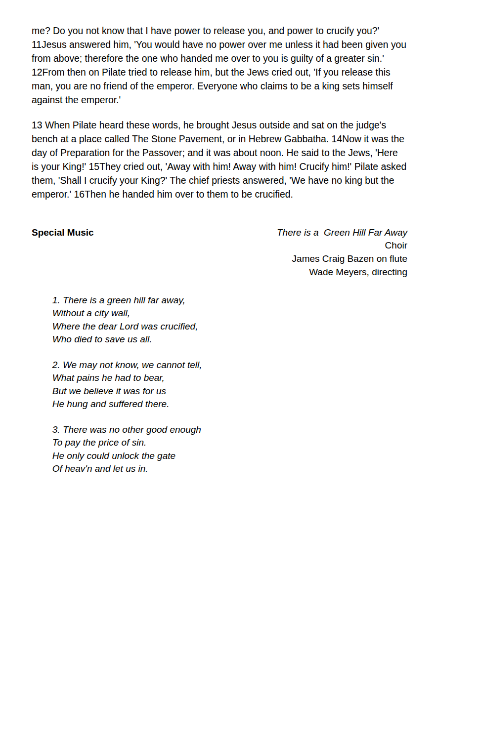me? Do you not know that I have power to release you, and power to crucify you?' 11Jesus answered him, 'You would have no power over me unless it had been given you from above; therefore the one who handed me over to you is guilty of a greater sin.' 12From then on Pilate tried to release him, but the Jews cried out, 'If you release this man, you are no friend of the emperor. Everyone who claims to be a king sets himself against the emperor.'
13 When Pilate heard these words, he brought Jesus outside and sat on the judge's bench at a place called The Stone Pavement, or in Hebrew Gabbatha. 14Now it was the day of Preparation for the Passover; and it was about noon. He said to the Jews, 'Here is your King!' 15They cried out, 'Away with him! Away with him! Crucify him!' Pilate asked them, 'Shall I crucify your King?' The chief priests answered, 'We have no king but the emperor.' 16Then he handed him over to them to be crucified.
Special Music
There is a Green Hill Far Away
Choir
James Craig Bazen on flute
Wade Meyers, directing
1. There is a green hill far away,
Without a city wall,
Where the dear Lord was crucified,
Who died to save us all.
2. We may not know, we cannot tell,
What pains he had to bear,
But we believe it was for us
He hung and suffered there.
3. There was no other good enough
To pay the price of sin.
He only could unlock the gate
Of heav'n and let us in.